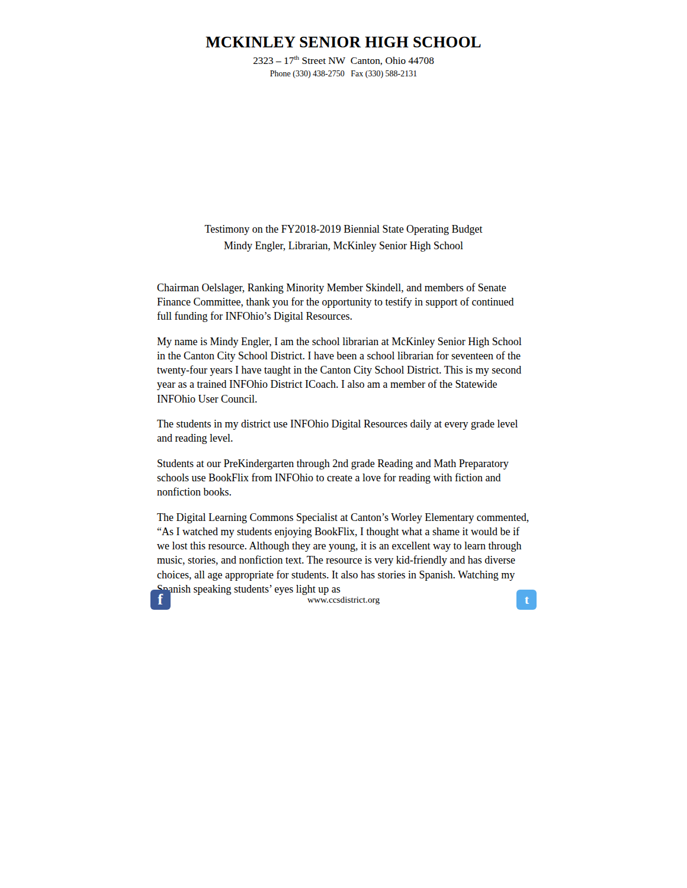MCKINLEY SENIOR HIGH SCHOOL
2323 – 17th Street NW Canton, Ohio 44708
Phone (330) 438-2750 Fax (330) 588-2131
Testimony on the FY2018-2019 Biennial State Operating Budget
Mindy Engler, Librarian, McKinley Senior High School
Chairman Oelslager, Ranking Minority Member Skindell, and members of Senate Finance Committee, thank you for the opportunity to testify in support of continued full funding for INFOhio’s Digital Resources.
My name is Mindy Engler, I am the school librarian at McKinley Senior High School in the Canton City School District. I have been a school librarian for seventeen of the twenty-four years I have taught in the Canton City School District. This is my second year as a trained INFOhio District ICoach. I also am a member of the Statewide INFOhio User Council.
The students in my district use INFOhio Digital Resources daily at every grade level and reading level.
Students at our PreKindergarten through 2nd grade Reading and Math Preparatory schools use BookFlix from INFOhio to create a love for reading with fiction and nonfiction books.
The Digital Learning Commons Specialist at Canton’s Worley Elementary commented, “As I watched my students enjoying BookFlix, I thought what a shame it would be if we lost this resource. Although they are young, it is an excellent way to learn through music, stories, and nonfiction text. The resource is very kid-friendly and has diverse choices, all age appropriate for students. It also has stories in Spanish. Watching my Spanish speaking students’ eyes light up as
f www.ccsdistrict.org t